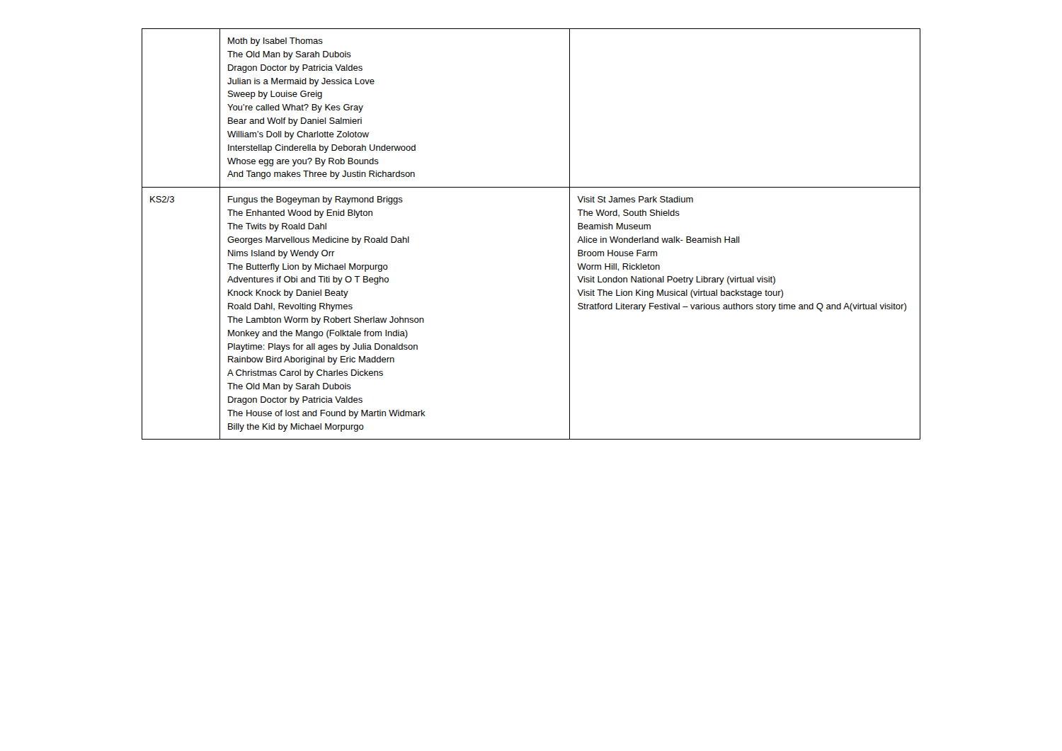| | Moth by Isabel Thomas The Old Man by Sarah Dubois Dragon Doctor by Patricia Valdes Julian is a Mermaid by Jessica Love Sweep by Louise Greig You’re called What? By Kes Gray Bear and Wolf by Daniel Salmieri William’s Doll by Charlotte Zolotow Interstellap Cinderella by Deborah Underwood Whose egg are you? By Rob Bounds And Tango makes Three by Justin Richardson | |
| KS2/3 | Fungus the Bogeyman by Raymond Briggs The Enhanted Wood by Enid Blyton The Twits by Roald Dahl Georges Marvellous Medicine by Roald Dahl Nims Island by Wendy Orr The Butterfly Lion by Michael Morpurgo Adventures if Obi and Titi by O T Begho Knock Knock by Daniel Beaty Roald Dahl, Revolting Rhymes The Lambton Worm by Robert Sherlaw Johnson Monkey and the Mango (Folktale from India) Playtime: Plays for all ages by Julia Donaldson Rainbow Bird Aboriginal by Eric Maddern A Christmas Carol by Charles Dickens The Old Man by Sarah Dubois Dragon Doctor by Patricia Valdes The House of lost and Found by Martin Widmark Billy the Kid by Michael Morpurgo | Visit St James Park Stadium The Word, South Shields Beamish Museum Alice in Wonderland walk- Beamish Hall Broom House Farm Worm Hill, Rickleton Visit London National Poetry Library (virtual visit) Visit The Lion King Musical (virtual backstage tour) Stratford Literary Festival – various authors story time and Q and A(virtual visitor) |